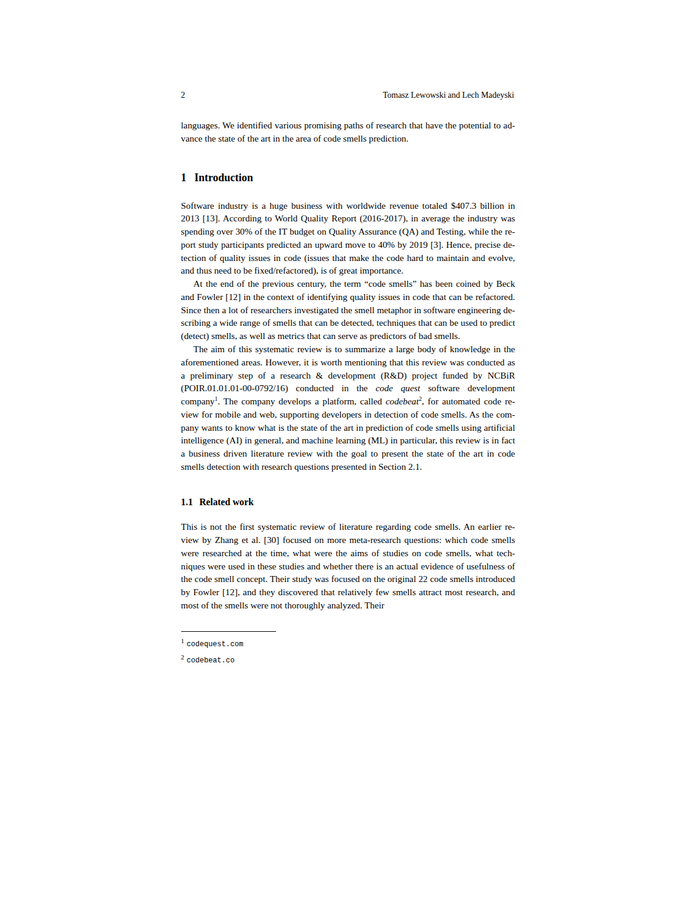2 Tomasz Lewowski and Lech Madeyski
languages. We identified various promising paths of research that have the potential to advance the state of the art in the area of code smells prediction.
1 Introduction
Software industry is a huge business with worldwide revenue totaled $407.3 billion in 2013 [13]. According to World Quality Report (2016-2017), in average the industry was spending over 30% of the IT budget on Quality Assurance (QA) and Testing, while the report study participants predicted an upward move to 40% by 2019 [3]. Hence, precise detection of quality issues in code (issues that make the code hard to maintain and evolve, and thus need to be fixed/refactored), is of great importance.
At the end of the previous century, the term “code smells” has been coined by Beck and Fowler [12] in the context of identifying quality issues in code that can be refactored. Since then a lot of researchers investigated the smell metaphor in software engineering describing a wide range of smells that can be detected, techniques that can be used to predict (detect) smells, as well as metrics that can serve as predictors of bad smells.
The aim of this systematic review is to summarize a large body of knowledge in the aforementioned areas. However, it is worth mentioning that this review was conducted as a preliminary step of a research & development (R&D) project funded by NCBiR (POIR.01.01.01-00-0792/16) conducted in the code quest software development company1. The company develops a platform, called codebeat2, for automated code review for mobile and web, supporting developers in detection of code smells. As the company wants to know what is the state of the art in prediction of code smells using artificial intelligence (AI) in general, and machine learning (ML) in particular, this review is in fact a business driven literature review with the goal to present the state of the art in code smells detection with research questions presented in Section 2.1.
1.1 Related work
This is not the first systematic review of literature regarding code smells. An earlier review by Zhang et al. [30] focused on more meta-research questions: which code smells were researched at the time, what were the aims of studies on code smells, what techniques were used in these studies and whether there is an actual evidence of usefulness of the code smell concept. Their study was focused on the original 22 code smells introduced by Fowler [12], and they discovered that relatively few smells attract most research, and most of the smells were not thoroughly analyzed. Their
1 codequest.com
2 codebeat.co